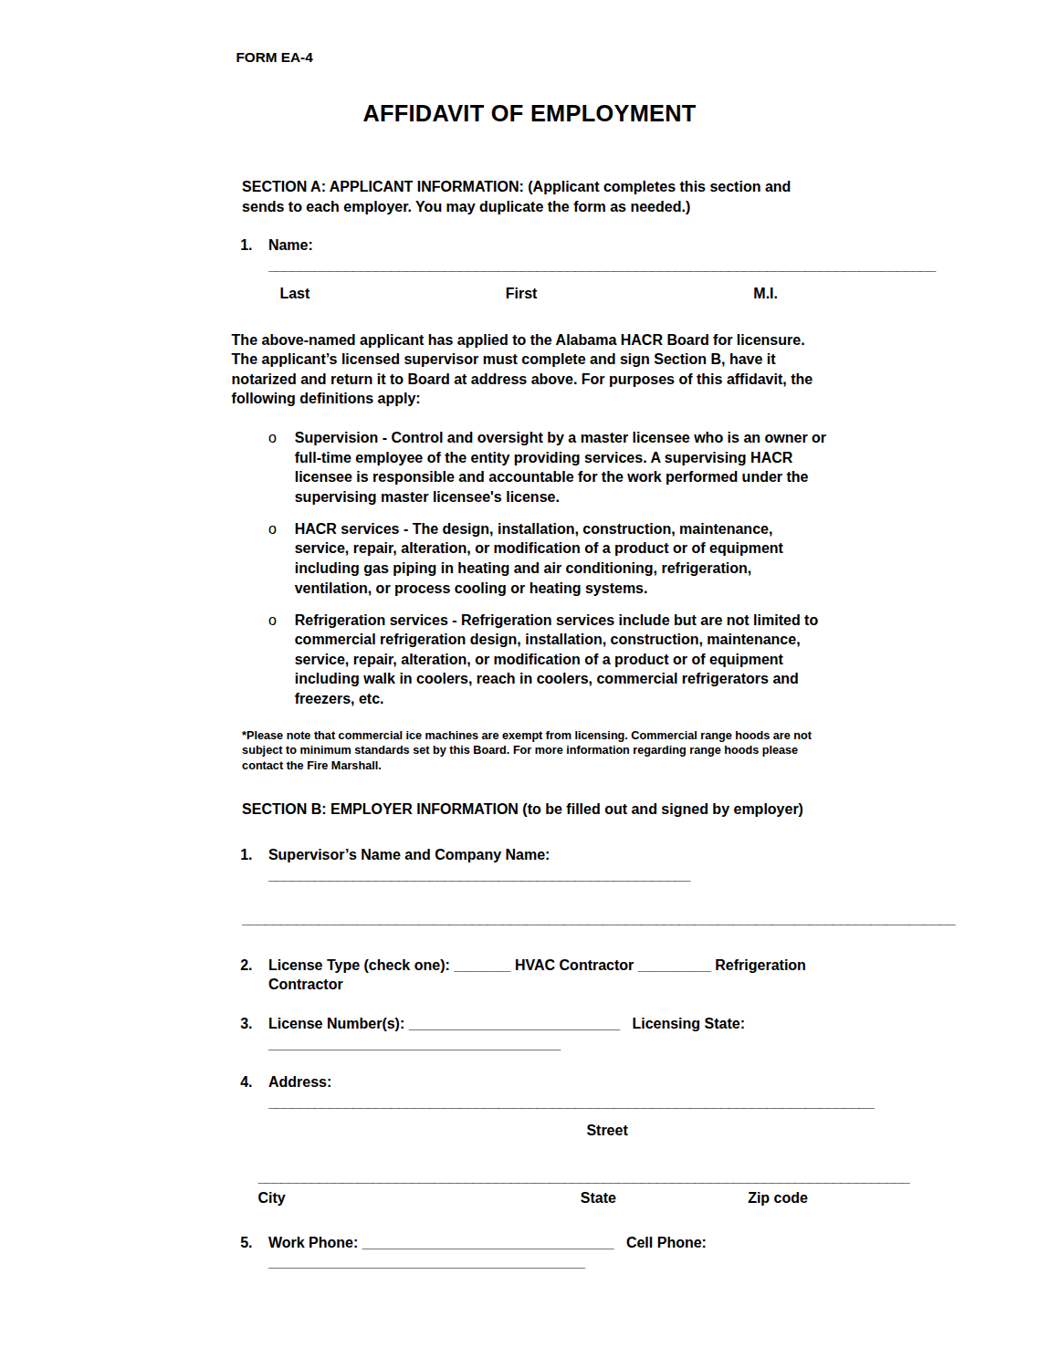FORM EA-4
AFFIDAVIT OF EMPLOYMENT
SECTION A: APPLICANT INFORMATION: (Applicant completes this section and sends to each employer. You may duplicate the form as needed.)
1. Name: _______________________________________________________________________________________
Last First M.I.
The above-named applicant has applied to the Alabama HACR Board for licensure. The applicant’s licensed supervisor must complete and sign Section B, have it notarized and return it to Board at address above. For purposes of this affidavit, the following definitions apply:
o Supervision - Control and oversight by a master licensee who is an owner or full-time employee of the entity providing services. A supervising HACR licensee is responsible and accountable for the work performed under the supervising master licensee's license.
o HACR services - The design, installation, construction, maintenance, service, repair, alteration, or modification of a product or of equipment including gas piping in heating and air conditioning, refrigeration, ventilation, or process cooling or heating systems.
o Refrigeration services - Refrigeration services include but are not limited to commercial refrigeration design, installation, construction, maintenance, service, repair, alteration, or modification of a product or of equipment including walk in coolers, reach in coolers, commercial refrigerators and freezers, etc.
*Please note that commercial ice machines are exempt from licensing. Commercial range hoods are not subject to minimum standards set by this Board. For more information regarding range hoods please contact the Fire Marshall.
SECTION B: EMPLOYER INFORMATION (to be filled out and signed by employer)
1. Supervisor’s Name and Company Name: _______________________________________________________
_____________________________________________________________________________________________
2. License Type (check one): _______ HVAC Contractor _________ Refrigeration Contractor
3. License Number(s): __________________________ Licensing State: ____________________________________
4. Address: _______________________________________________________________________________
Street
_____________________________________________________________________________________
City State Zip code
5. Work Phone: _______________________________ Cell Phone: _______________________________________